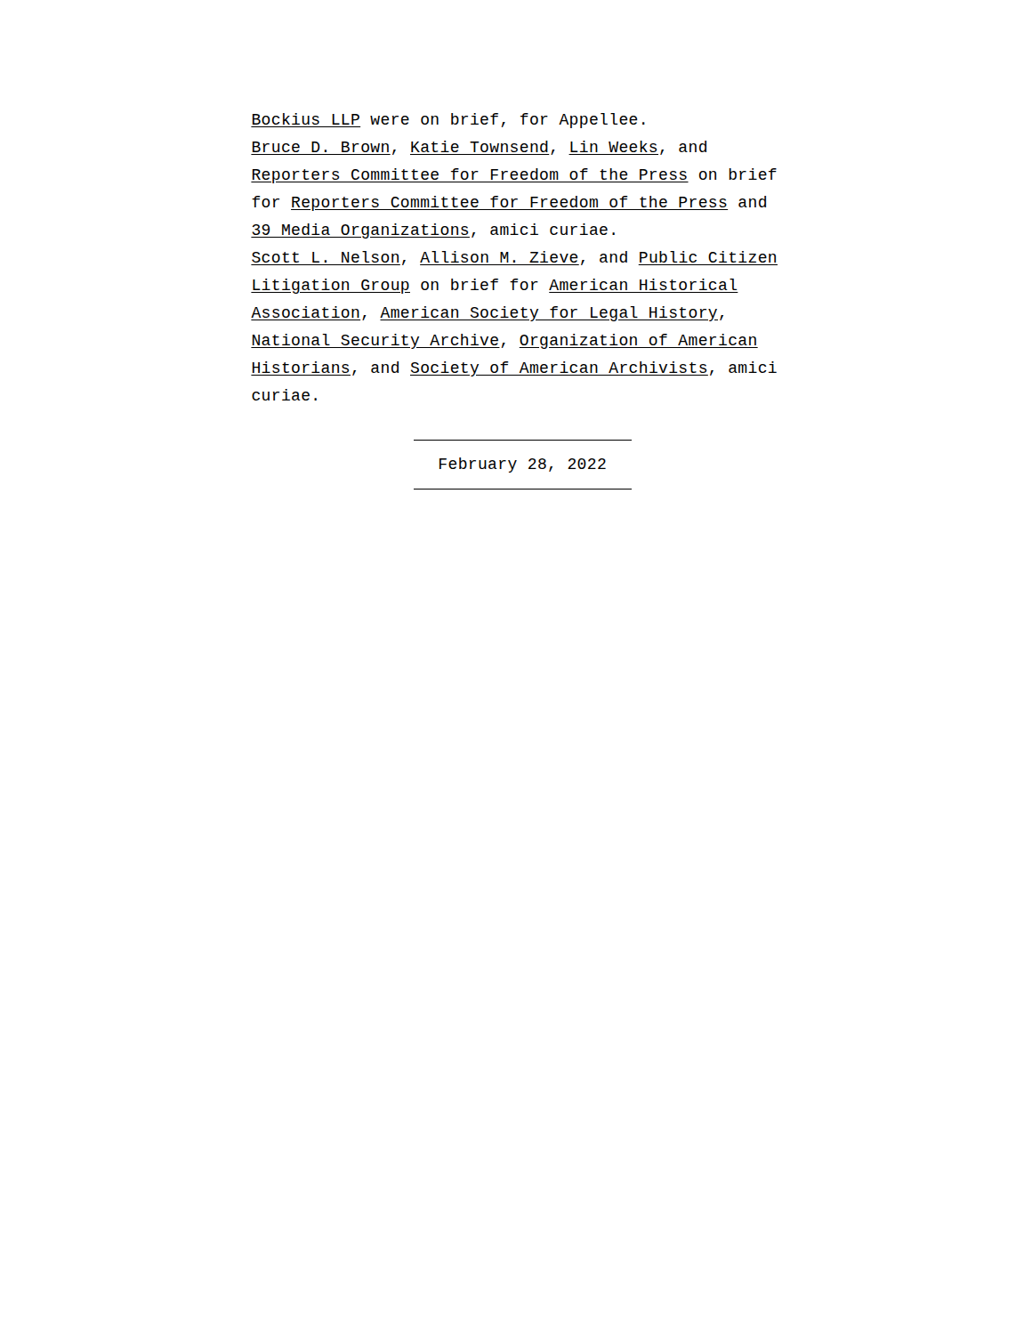Bockius LLP were on brief, for Appellee.
Bruce D. Brown, Katie Townsend, Lin Weeks, and Reporters Committee for Freedom of the Press on brief for Reporters Committee for Freedom of the Press and 39 Media Organizations, amici curiae.
Scott L. Nelson, Allison M. Zieve, and Public Citizen Litigation Group on brief for American Historical Association, American Society for Legal History, National Security Archive, Organization of American Historians, and Society of American Archivists, amici curiae.
February 28, 2022